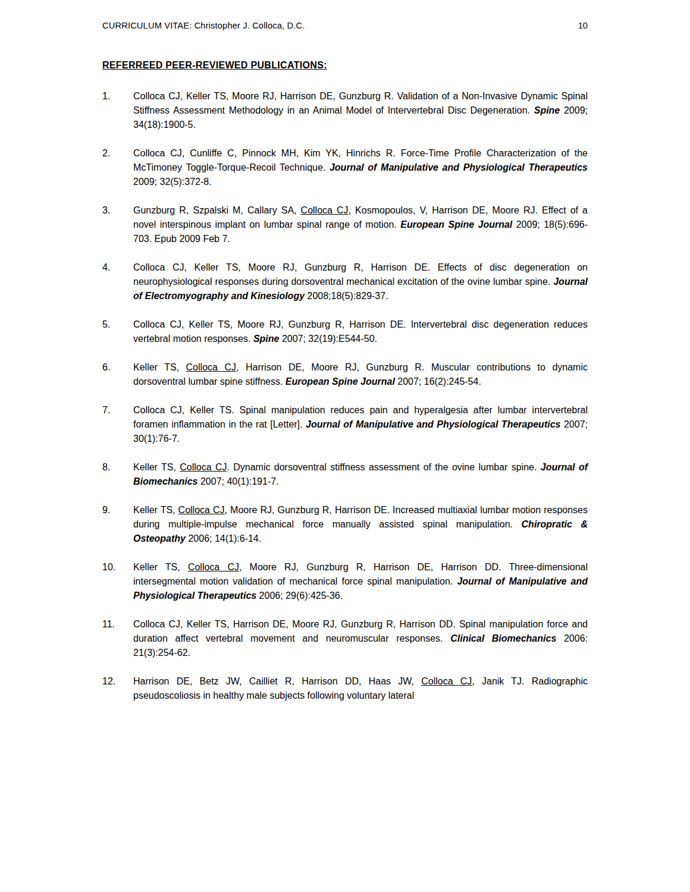CURRICULUM VITAE: Christopher J. Colloca, D.C. 10
REFERREED PEER-REVIEWED PUBLICATIONS:
Colloca CJ, Keller TS, Moore RJ, Harrison DE, Gunzburg R. Validation of a Non-Invasive Dynamic Spinal Stiffness Assessment Methodology in an Animal Model of Intervertebral Disc Degeneration. Spine 2009; 34(18):1900-5.
Colloca CJ, Cunliffe C, Pinnock MH, Kim YK, Hinrichs R. Force-Time Profile Characterization of the McTimoney Toggle-Torque-Recoil Technique. Journal of Manipulative and Physiological Therapeutics 2009; 32(5):372-8.
Gunzburg R, Szpalski M, Callary SA, Colloca CJ, Kosmopoulos, V, Harrison DE, Moore RJ. Effect of a novel interspinous implant on lumbar spinal range of motion. European Spine Journal 2009; 18(5):696-703. Epub 2009 Feb 7.
Colloca CJ, Keller TS, Moore RJ, Gunzburg R, Harrison DE. Effects of disc degeneration on neurophysiological responses during dorsoventral mechanical excitation of the ovine lumbar spine. Journal of Electromyography and Kinesiology 2008;18(5):829-37.
Colloca CJ, Keller TS, Moore RJ, Gunzburg R, Harrison DE. Intervertebral disc degeneration reduces vertebral motion responses. Spine 2007; 32(19):E544-50.
Keller TS, Colloca CJ, Harrison DE, Moore RJ, Gunzburg R. Muscular contributions to dynamic dorsoventral lumbar spine stiffness. European Spine Journal 2007; 16(2):245-54.
Colloca CJ, Keller TS. Spinal manipulation reduces pain and hyperalgesia after lumbar intervertebral foramen inflammation in the rat [Letter]. Journal of Manipulative and Physiological Therapeutics 2007; 30(1):76-7.
Keller TS, Colloca CJ. Dynamic dorsoventral stiffness assessment of the ovine lumbar spine. Journal of Biomechanics 2007; 40(1):191-7.
Keller TS, Colloca CJ, Moore RJ, Gunzburg R, Harrison DE. Increased multiaxial lumbar motion responses during multiple-impulse mechanical force manually assisted spinal manipulation. Chiropratic & Osteopathy 2006; 14(1):6-14.
Keller TS, Colloca CJ, Moore RJ, Gunzburg R, Harrison DE, Harrison DD. Three-dimensional intersegmental motion validation of mechanical force spinal manipulation. Journal of Manipulative and Physiological Therapeutics 2006; 29(6):425-36.
Colloca CJ, Keller TS, Harrison DE, Moore RJ, Gunzburg R, Harrison DD. Spinal manipulation force and duration affect vertebral movement and neuromuscular responses. Clinical Biomechanics 2006: 21(3):254-62.
Harrison DE, Betz JW, Cailliet R, Harrison DD, Haas JW, Colloca CJ, Janik TJ. Radiographic pseudoscoliosis in healthy male subjects following voluntary lateral